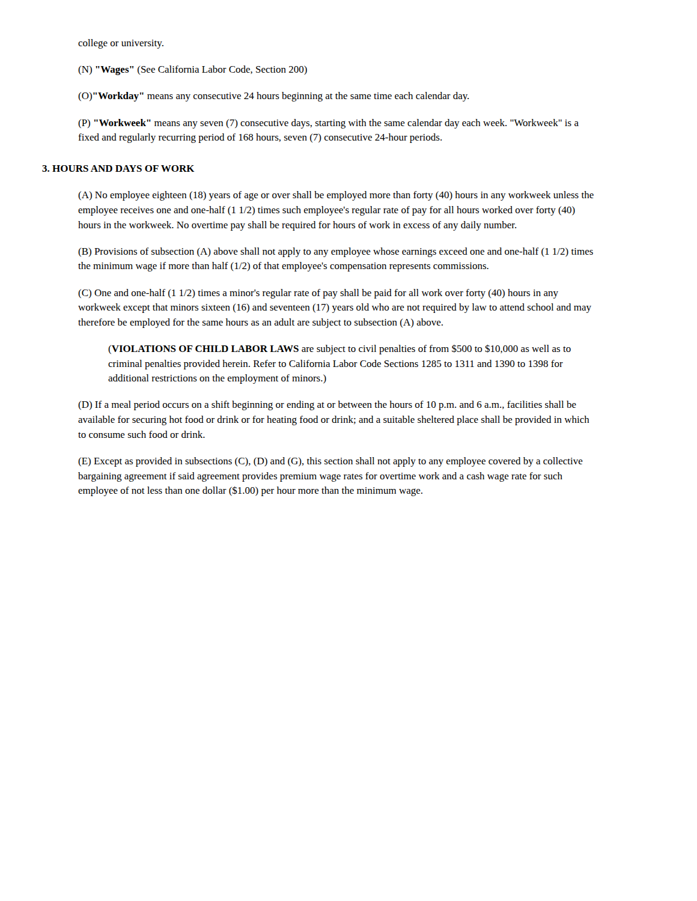college or university.
(N) "Wages" (See California Labor Code, Section 200)
(O)"Workday" means any consecutive 24 hours beginning at the same time each calendar day.
(P) "Workweek" means any seven (7) consecutive days, starting with the same calendar day each week. "Workweek" is a fixed and regularly recurring period of 168 hours, seven (7) consecutive 24-hour periods.
3. HOURS AND DAYS OF WORK
(A) No employee eighteen (18) years of age or over shall be employed more than forty (40) hours in any workweek unless the employee receives one and one-half (1 1/2) times such employee's regular rate of pay for all hours worked over forty (40) hours in the workweek. No overtime pay shall be required for hours of work in excess of any daily number.
(B) Provisions of subsection (A) above shall not apply to any employee whose earnings exceed one and one-half (1 1/2) times the minimum wage if more than half (1/2) of that employee's compensation represents commissions.
(C) One and one-half (1 1/2) times a minor's regular rate of pay shall be paid for all work over forty (40) hours in any workweek except that minors sixteen (16) and seventeen (17) years old who are not required by law to attend school and may therefore be employed for the same hours as an adult are subject to subsection (A) above.
(VIOLATIONS OF CHILD LABOR LAWS are subject to civil penalties of from $500 to $10,000 as well as to criminal penalties provided herein. Refer to California Labor Code Sections 1285 to 1311 and 1390 to 1398 for additional restrictions on the employment of minors.)
(D) If a meal period occurs on a shift beginning or ending at or between the hours of 10 p.m. and 6 a.m., facilities shall be available for securing hot food or drink or for heating food or drink; and a suitable sheltered place shall be provided in which to consume such food or drink.
(E) Except as provided in subsections (C), (D) and (G), this section shall not apply to any employee covered by a collective bargaining agreement if said agreement provides premium wage rates for overtime work and a cash wage rate for such employee of not less than one dollar ($1.00) per hour more than the minimum wage.